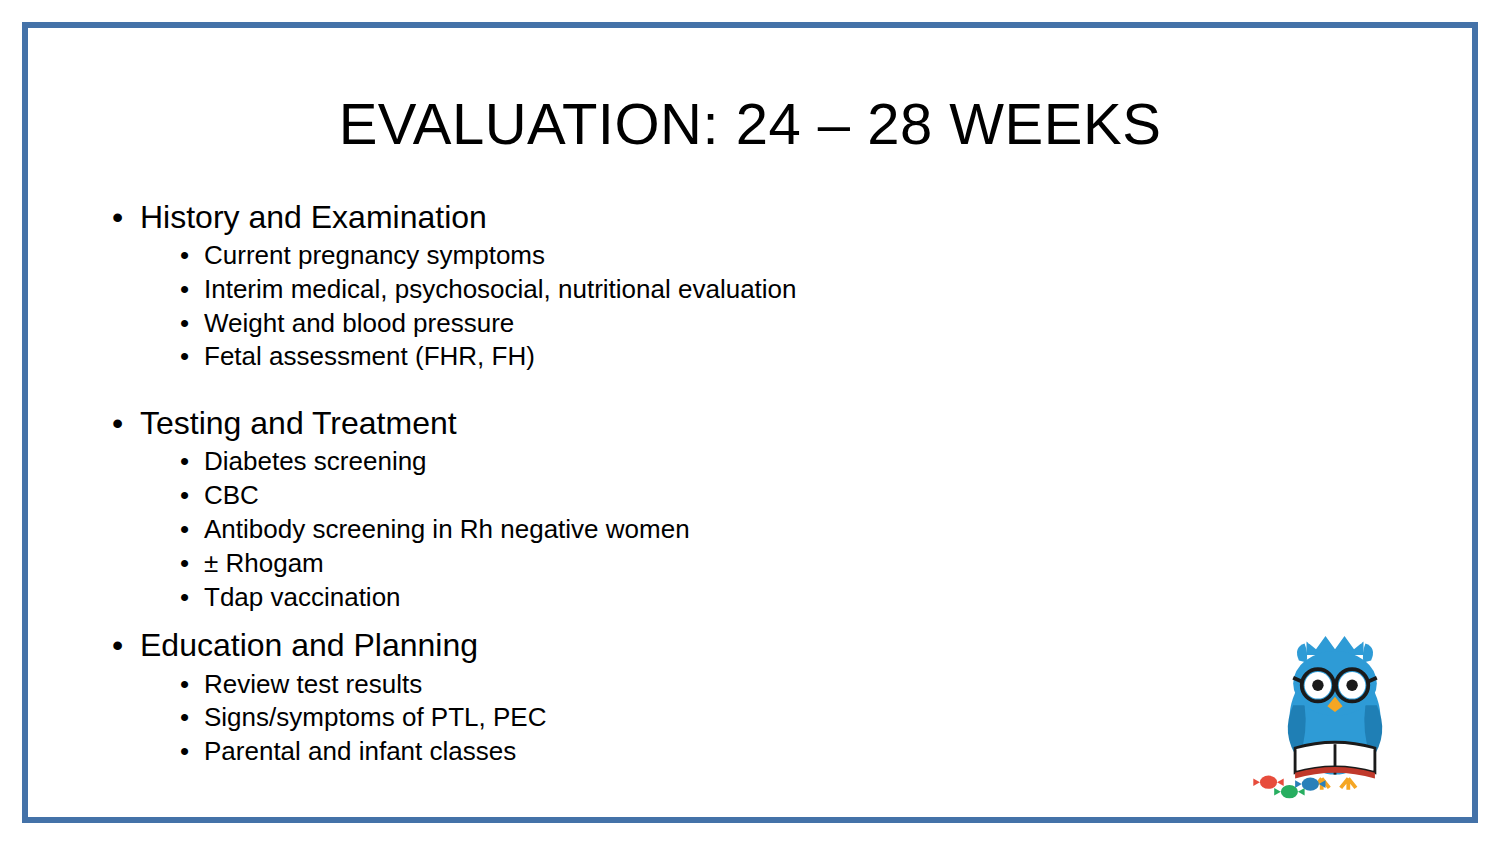EVALUATION: 24 – 28 WEEKS
History and Examination
Current pregnancy symptoms
Interim medical, psychosocial, nutritional evaluation
Weight and blood pressure
Fetal assessment (FHR, FH)
Testing and Treatment
Diabetes screening
CBC
Antibody screening in Rh negative women
± Rhogam
Tdap vaccination
Education and Planning
Review test results
Signs/symptoms of PTL, PEC
Parental and infant classes